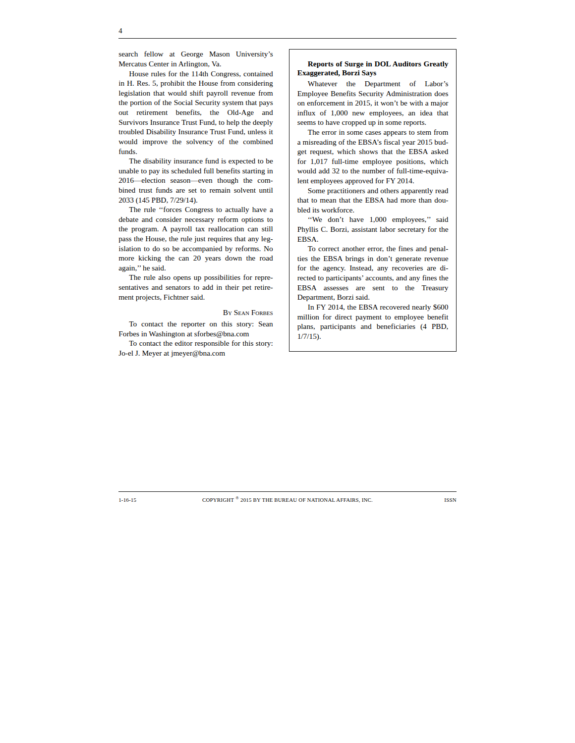4
search fellow at George Mason University’s Mercatus Center in Arlington, Va.
House rules for the 114th Congress, contained in H. Res. 5, prohibit the House from considering legislation that would shift payroll revenue from the portion of the Social Security system that pays out retirement benefits, the Old-Age and Survivors Insurance Trust Fund, to help the deeply troubled Disability Insurance Trust Fund, unless it would improve the solvency of the combined funds.
The disability insurance fund is expected to be unable to pay its scheduled full benefits starting in 2016—election season—even though the combined trust funds are set to remain solvent until 2033 (145 PBD, 7/29/14).
The rule ‘‘forces Congress to actually have a debate and consider necessary reform options to the program. A payroll tax reallocation can still pass the House, the rule just requires that any legislation to do so be accompanied by reforms. No more kicking the can 20 years down the road again,’’ he said.
The rule also opens up possibilities for representatives and senators to add in their pet retirement projects, Fichtner said.
By Sean Forbes
To contact the reporter on this story: Sean Forbes in Washington at sforbes@bna.com
To contact the editor responsible for this story: Jo-el J. Meyer at jmeyer@bna.com
Reports of Surge in DOL Auditors Greatly Exaggerated, Borzi Says
Whatever the Department of Labor’s Employee Benefits Security Administration does on enforcement in 2015, it won’t be with a major influx of 1,000 new employees, an idea that seems to have cropped up in some reports.
The error in some cases appears to stem from a misreading of the EBSA’s fiscal year 2015 budget request, which shows that the EBSA asked for 1,017 full-time employee positions, which would add 32 to the number of full-time-equivalent employees approved for FY 2014.
Some practitioners and others apparently read that to mean that the EBSA had more than doubled its workforce.
‘‘We don’t have 1,000 employees,’’ said Phyllis C. Borzi, assistant labor secretary for the EBSA.
To correct another error, the fines and penalties the EBSA brings in don’t generate revenue for the agency. Instead, any recoveries are directed to participants’ accounts, and any fines the EBSA assesses are sent to the Treasury Department, Borzi said.
In FY 2014, the EBSA recovered nearly $600 million for direct payment to employee benefit plans, participants and beneficiaries (4 PBD, 1/7/15).
1-16-15
COPYRIGHT ® 2015 BY THE BUREAU OF NATIONAL AFFAIRS, INC.
ISSN